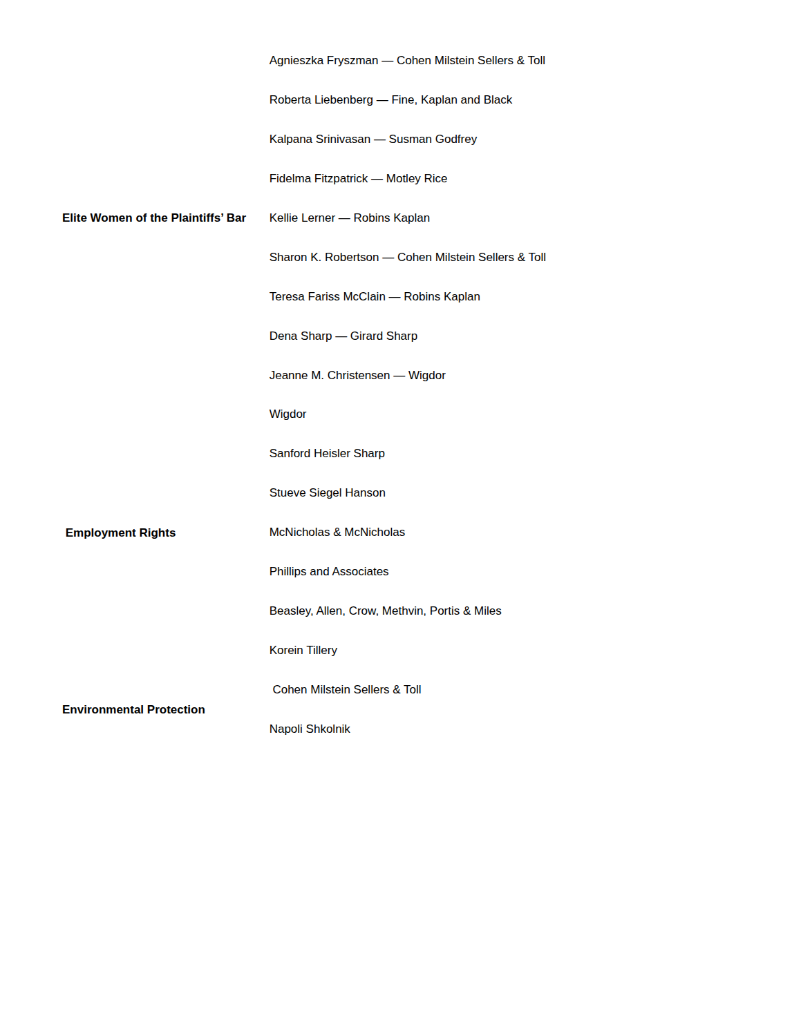| Elite Women of the Plaintiffs’ Bar | Agnieszka Fryszman — Cohen Milstein Sellers & Toll Roberta Liebenberg — Fine, Kaplan and Black Kalpana Srinivasan — Susman Godfrey Fidelma Fitzpatrick — Motley Rice Kellie Lerner — Robins Kaplan Sharon K. Robertson — Cohen Milstein Sellers & Toll Teresa Fariss McClain — Robins Kaplan Dena Sharp — Girard Sharp Jeanne M. Christensen — Wigdor |
| Employment Rights | Wigdor Sanford Heisler Sharp Stueve Siegel Hanson McNicholas & McNicholas Phillips and Associates Beasley, Allen, Crow, Methvin, Portis & Miles Korein Tillery |
| Environmental Protection | Cohen Milstein Sellers & Toll Napoli Shkolnik |